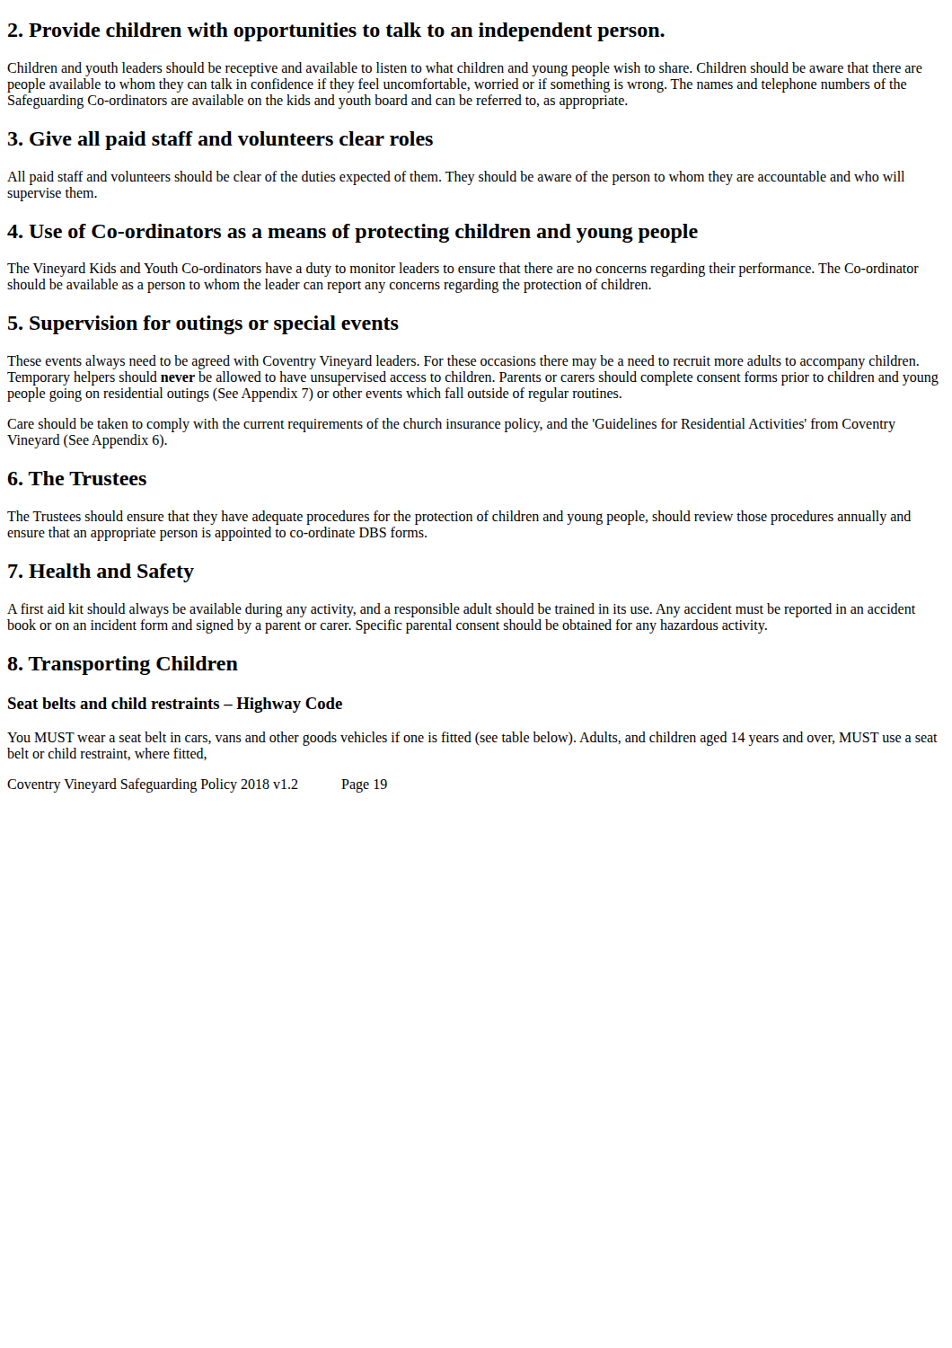2. Provide children with opportunities to talk to an independent person.
Children and youth leaders should be receptive and available to listen to what children and young people wish to share. Children should be aware that there are people available to whom they can talk in confidence if they feel uncomfortable, worried or if something is wrong. The names and telephone numbers of the Safeguarding Co-ordinators are available on the kids and youth board and can be referred to, as appropriate.
3. Give all paid staff and volunteers clear roles
All paid staff and volunteers should be clear of the duties expected of them. They should be aware of the person to whom they are accountable and who will supervise them.
4. Use of Co-ordinators as a means of protecting children and young people
The Vineyard Kids and Youth Co-ordinators have a duty to monitor leaders to ensure that there are no concerns regarding their performance. The Co-ordinator should be available as a person to whom the leader can report any concerns regarding the protection of children.
5. Supervision for outings or special events
These events always need to be agreed with Coventry Vineyard leaders. For these occasions there may be a need to recruit more adults to accompany children. Temporary helpers should never be allowed to have unsupervised access to children. Parents or carers should complete consent forms prior to children and young people going on residential outings (See Appendix 7) or other events which fall outside of regular routines.
Care should be taken to comply with the current requirements of the church insurance policy, and the 'Guidelines for Residential Activities' from Coventry Vineyard (See Appendix 6).
6. The Trustees
The Trustees should ensure that they have adequate procedures for the protection of children and young people, should review those procedures annually and ensure that an appropriate person is appointed to co-ordinate DBS forms.
7. Health and Safety
A first aid kit should always be available during any activity, and a responsible adult should be trained in its use. Any accident must be reported in an accident book or on an incident form and signed by a parent or carer. Specific parental consent should be obtained for any hazardous activity.
8. Transporting Children
Seat belts and child restraints – Highway Code
You MUST wear a seat belt in cars, vans and other goods vehicles if one is fitted (see table below). Adults, and children aged 14 years and over, MUST use a seat belt or child restraint, where fitted,
Coventry Vineyard Safeguarding Policy 2018 v1.2 Page 19